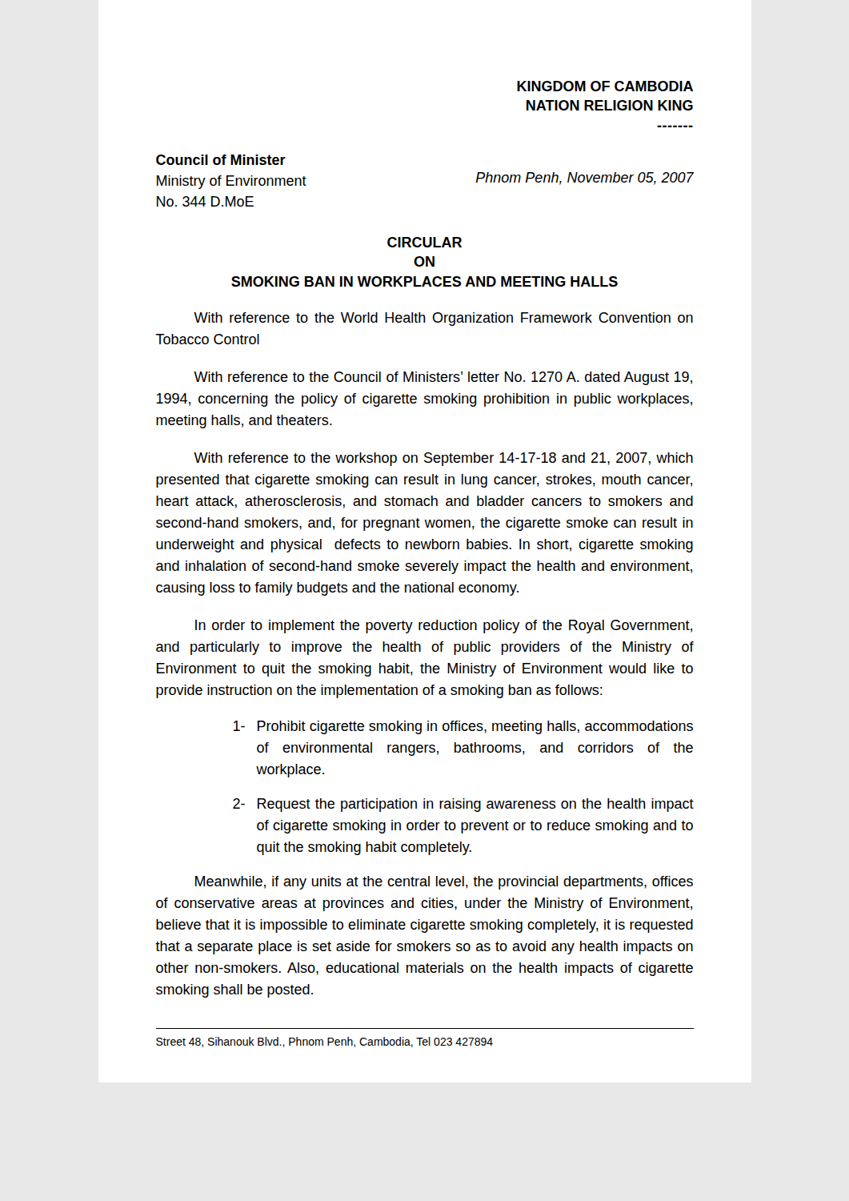KINGDOM OF CAMBODIA
NATION RELIGION KING
-------
Council of Minister
Ministry of Environment
No. 344 D.MoE
Phnom Penh, November 05, 2007
CIRCULAR
ON
SMOKING BAN IN WORKPLACES AND MEETING HALLS
With reference to the World Health Organization Framework Convention on Tobacco Control
With reference to the Council of Ministers’ letter No. 1270 A. dated August 19, 1994, concerning the policy of cigarette smoking prohibition in public workplaces, meeting halls, and theaters.
With reference to the workshop on September 14-17-18 and 21, 2007, which presented that cigarette smoking can result in lung cancer, strokes, mouth cancer, heart attack, atherosclerosis, and stomach and bladder cancers to smokers and second-hand smokers, and, for pregnant women, the cigarette smoke can result in underweight and physical defects to newborn babies. In short, cigarette smoking and inhalation of second-hand smoke severely impact the health and environment, causing loss to family budgets and the national economy.
In order to implement the poverty reduction policy of the Royal Government, and particularly to improve the health of public providers of the Ministry of Environment to quit the smoking habit, the Ministry of Environment would like to provide instruction on the implementation of a smoking ban as follows:
Prohibit cigarette smoking in offices, meeting halls, accommodations of environmental rangers, bathrooms, and corridors of the workplace.
Request the participation in raising awareness on the health impact of cigarette smoking in order to prevent or to reduce smoking and to quit the smoking habit completely.
Meanwhile, if any units at the central level, the provincial departments, offices of conservative areas at provinces and cities, under the Ministry of Environment, believe that it is impossible to eliminate cigarette smoking completely, it is requested that a separate place is set aside for smokers so as to avoid any health impacts on other non-smokers. Also, educational materials on the health impacts of cigarette smoking shall be posted.
Street 48, Sihanouk Blvd., Phnom Penh, Cambodia, Tel 023 427894